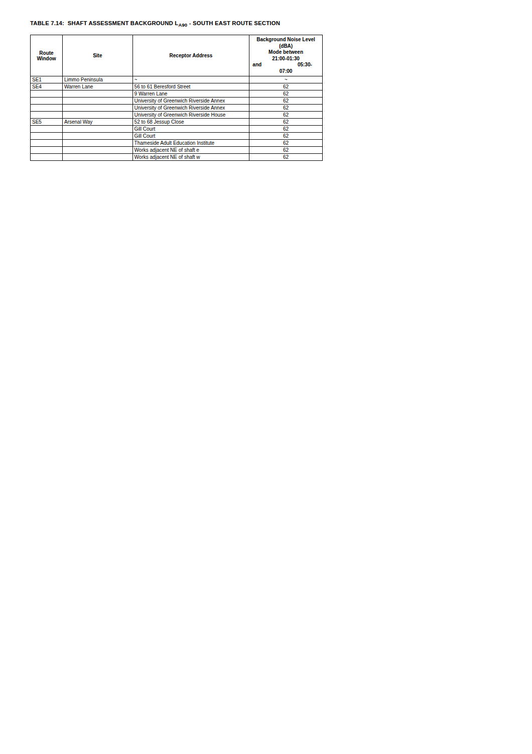TABLE 7.14: SHAFT ASSESSMENT BACKGROUND LA90 - SOUTH EAST ROUTE SECTION
| Route Window | Site | Receptor Address | Background Noise Level (dBA) Mode between 21:00-01:30 and 05:30- 07:00 |
| --- | --- | --- | --- |
| SE1 | Limmo Peninsula | ~ | ~ |
| SE4 | Warren Lane | 56 to 61 Beresford Street | 62 |
| | | 9 Warren Lane | 62 |
| | | University of Greenwich Riverside Annex | 62 |
| | | University of Greenwich Riverside Annex | 62 |
| | | University of Greenwich Riverside House | 62 |
| SE5 | Arsenal Way | 52 to 68 Jessup Close | 62 |
| | | Gill Court | 62 |
| | | Gill Court | 62 |
| | | Thameside Adult Education Institute | 62 |
| | | Works adjacent NE of shaft e | 62 |
| | | Works adjacent NE of shaft w | 62 |